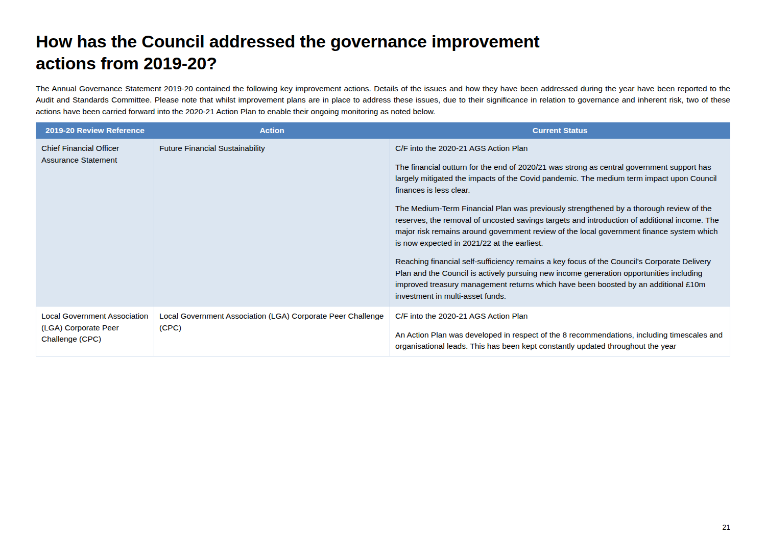How has the Council addressed the governance improvement
actions from 2019-20?
The Annual Governance Statement 2019-20 contained the following key improvement actions. Details of the issues and how they have been addressed during the year have been reported to the Audit and Standards Committee. Please note that whilst improvement plans are in place to address these issues, due to their significance in relation to governance and inherent risk, two of these actions have been carried forward into the 2020-21 Action Plan to enable their ongoing monitoring as noted below.
| 2019-20 Review Reference | Action | Current Status |
| --- | --- | --- |
| Chief Financial Officer Assurance Statement | Future Financial Sustainability | C/F into the 2020-21 AGS Action Plan The financial outturn for the end of 2020/21 was strong as central government support has largely mitigated the impacts of the Covid pandemic. The medium term impact upon Council finances is less clear. The Medium-Term Financial Plan was previously strengthened by a thorough review of the reserves, the removal of uncosted savings targets and introduction of additional income. The major risk remains around government review of the local government finance system which is now expected in 2021/22 at the earliest. Reaching financial self-sufficiency remains a key focus of the Council’s Corporate Delivery Plan and the Council is actively pursuing new income generation opportunities including improved treasury management returns which have been boosted by an additional £10m investment in multi-asset funds. |
| Local Government Association (LGA) Corporate Peer Challenge (CPC) | Local Government Association (LGA) Corporate Peer Challenge (CPC) | C/F into the 2020-21 AGS Action Plan An Action Plan was developed in respect of the 8 recommendations, including timescales and organisational leads. This has been kept constantly updated throughout the year |
21